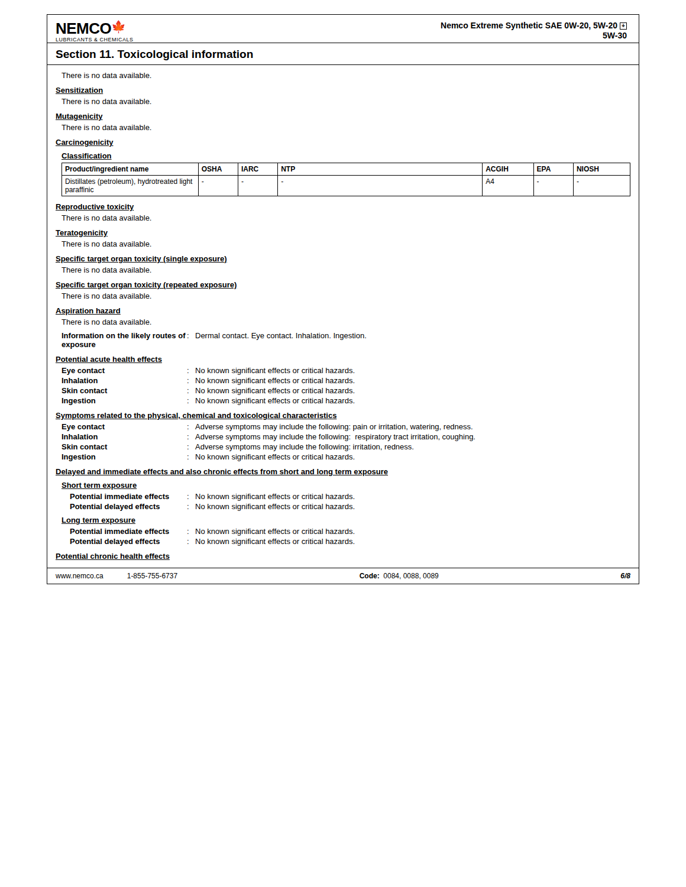NEMCO🍁 LUBRICANTS & CHEMICALS
Nemco Extreme Synthetic SAE 0W-20, 5W-20+
5W-30
Section 11. Toxicological information
There is no data available.
Sensitization
There is no data available.
Mutagenicity
There is no data available.
Carcinogenicity
Classification
| Product/ingredient name | OSHA | IARC | NTP | ACGIH | EPA | NIOSH |
| --- | --- | --- | --- | --- | --- | --- |
| Distillates (petroleum), hydrotreated light paraffinic | - | - | - | A4 | - | - |
Reproductive toxicity
There is no data available.
Teratogenicity
There is no data available.
Specific target organ toxicity (single exposure)
There is no data available.
Specific target organ toxicity (repeated exposure)
There is no data available.
Aspiration hazard
There is no data available.
Information on the likely routes of exposure
Dermal contact. Eye contact. Inhalation. Ingestion.
Potential acute health effects
Eye contact
No known significant effects or critical hazards.
Inhalation
No known significant effects or critical hazards.
Skin contact
No known significant effects or critical hazards.
Ingestion
No known significant effects or critical hazards.
Symptoms related to the physical, chemical and toxicological characteristics
Eye contact
Adverse symptoms may include the following: pain or irritation, watering, redness.
Inhalation
Adverse symptoms may include the following: respiratory tract irritation, coughing.
Skin contact
Adverse symptoms may include the following: irritation, redness.
Ingestion
No known significant effects or critical hazards.
Delayed and immediate effects and also chronic effects from short and long term exposure
Short term exposure
Potential immediate effects
No known significant effects or critical hazards.
Potential delayed effects
No known significant effects or critical hazards.
Long term exposure
Potential immediate effects
No known significant effects or critical hazards.
Potential delayed effects
No known significant effects or critical hazards.
Potential chronic health effects
www.nemco.ca 1-855-755-6737
Code: 0084, 0088, 0089
6/8